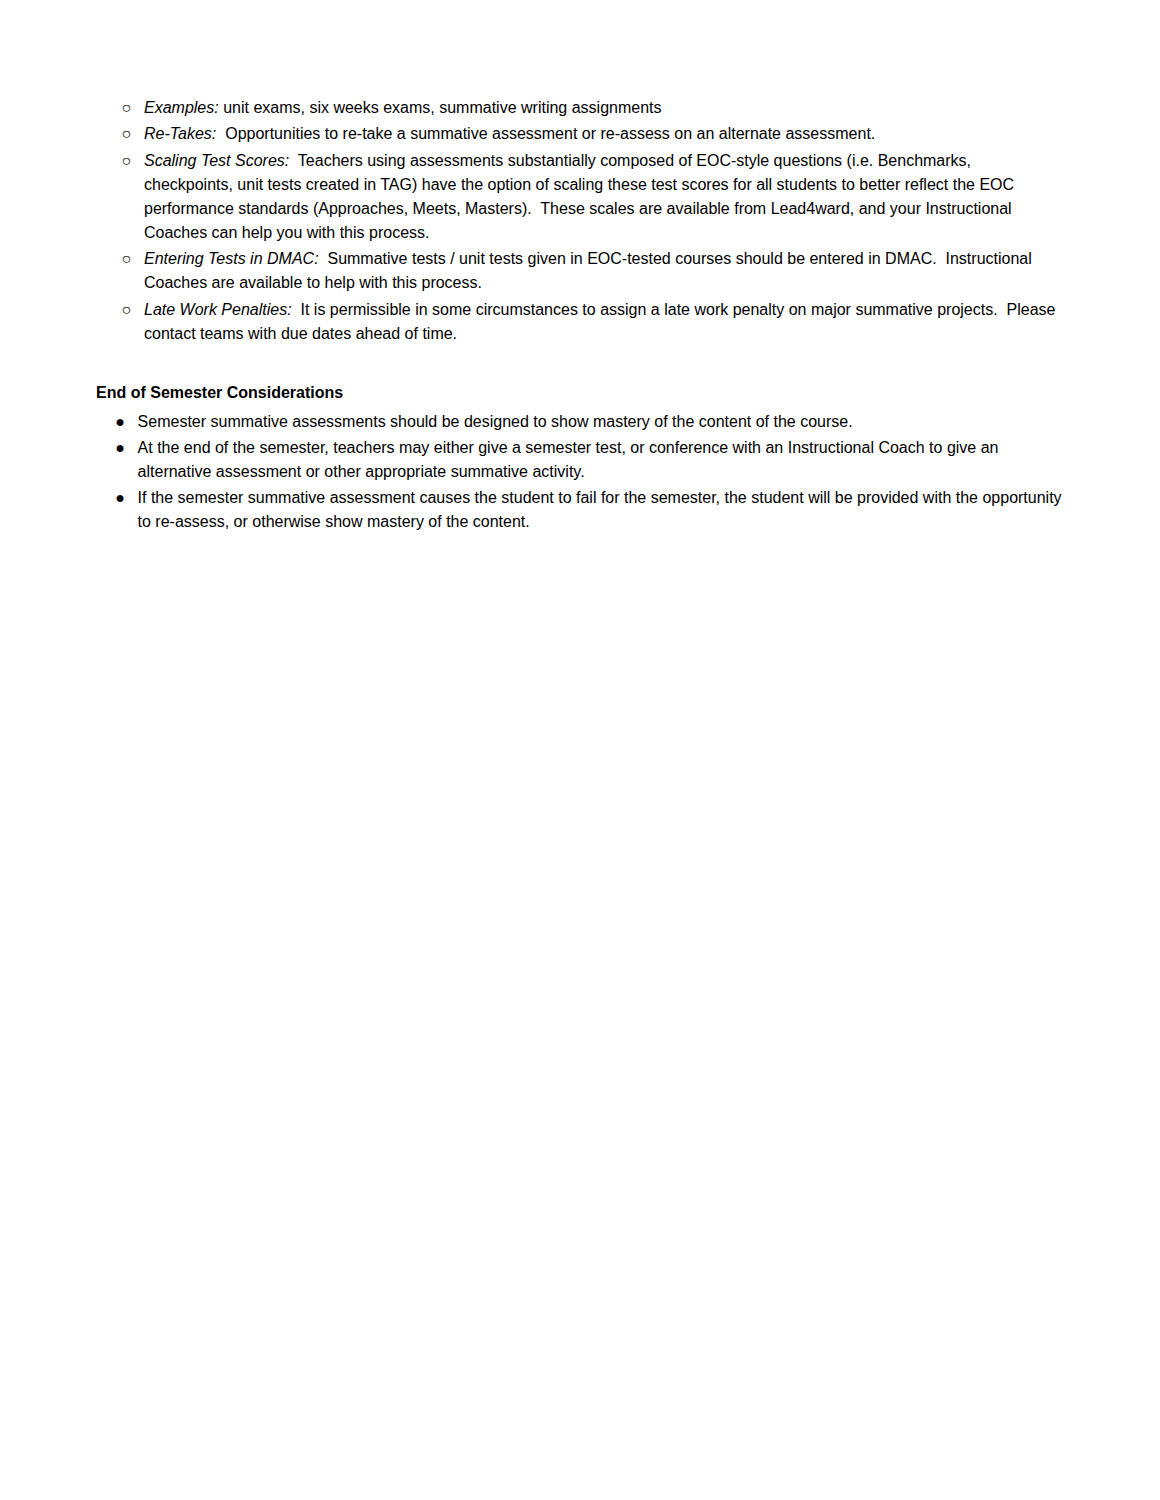Examples: unit exams, six weeks exams, summative writing assignments
Re-Takes: Opportunities to re-take a summative assessment or re-assess on an alternate assessment.
Scaling Test Scores: Teachers using assessments substantially composed of EOC-style questions (i.e. Benchmarks, checkpoints, unit tests created in TAG) have the option of scaling these test scores for all students to better reflect the EOC performance standards (Approaches, Meets, Masters). These scales are available from Lead4ward, and your Instructional Coaches can help you with this process.
Entering Tests in DMAC: Summative tests / unit tests given in EOC-tested courses should be entered in DMAC. Instructional Coaches are available to help with this process.
Late Work Penalties: It is permissible in some circumstances to assign a late work penalty on major summative projects. Please contact teams with due dates ahead of time.
End of Semester Considerations
Semester summative assessments should be designed to show mastery of the content of the course.
At the end of the semester, teachers may either give a semester test, or conference with an Instructional Coach to give an alternative assessment or other appropriate summative activity.
If the semester summative assessment causes the student to fail for the semester, the student will be provided with the opportunity to re-assess, or otherwise show mastery of the content.